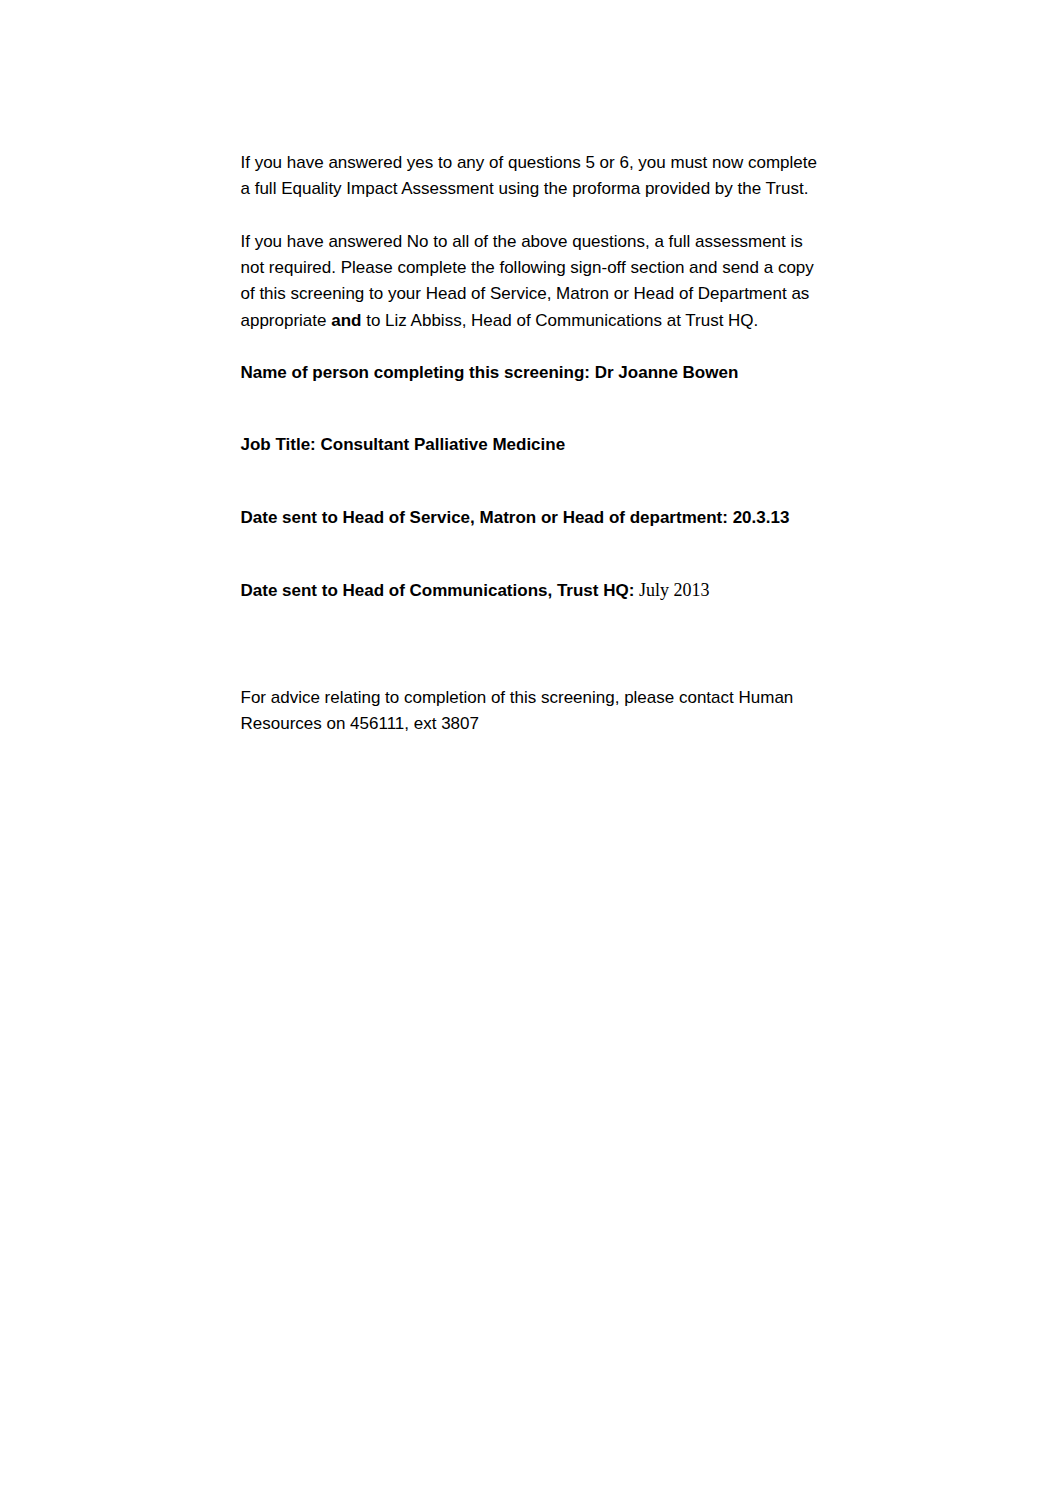If you have answered yes to any of questions 5 or 6, you must now complete a full Equality Impact Assessment using the proforma provided by the Trust.
If you have answered No to all of the above questions, a full assessment is not required. Please complete the following sign-off section and send a copy of this screening to your Head of Service, Matron or Head of Department as appropriate and to Liz Abbiss, Head of Communications at Trust HQ.
Name of person completing this screening: Dr Joanne Bowen
Job Title: Consultant Palliative Medicine
Date sent to Head of Service, Matron or Head of department: 20.3.13
Date sent to Head of Communications, Trust HQ: July 2013
For advice relating to completion of this screening, please contact Human Resources on 456111, ext 3807